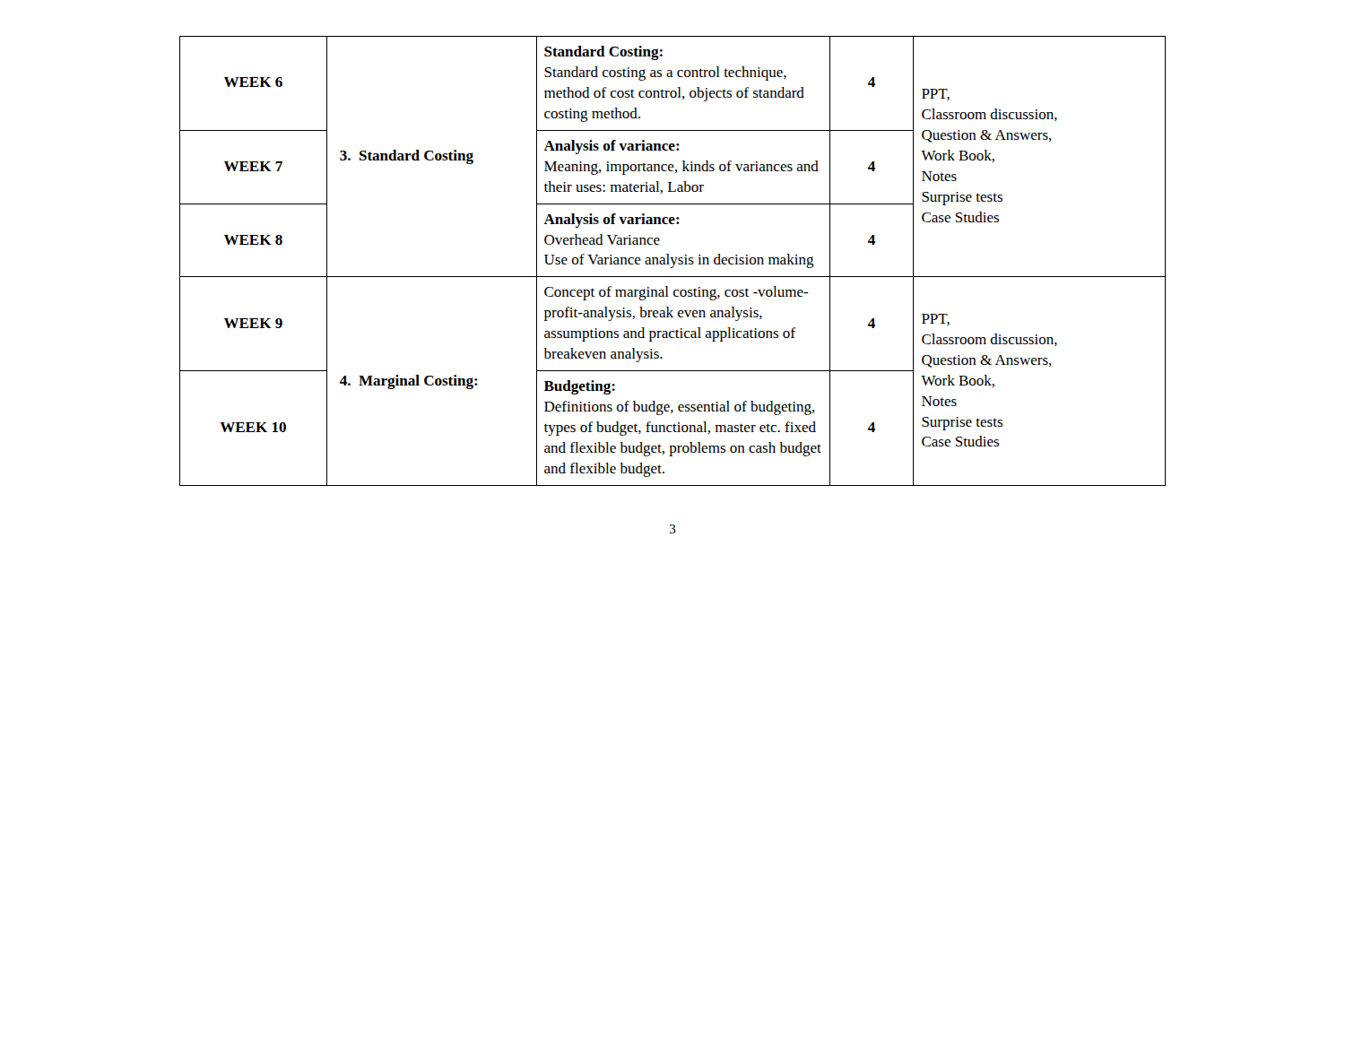| WEEK 6 | 3. Standard Costing | Standard Costing: Standard costing as a control technique, method of cost control, objects of standard costing method. | 4 | PPT, Classroom discussion, Question & Answers, Work Book, Notes Surprise tests Case Studies |
| WEEK 7 | Analysis of variance: Meaning, importance, kinds of variances and their uses: material, Labor | 4 |
| WEEK 8 | Analysis of variance: Overhead Variance Use of Variance analysis in decision making | 4 |
| WEEK 9 | 4. Marginal Costing: | Concept of marginal costing, cost -volume-profit-analysis, break even analysis, assumptions and practical applications of breakeven analysis. | 4 | PPT, Classroom discussion, Question & Answers, Work Book, Notes Surprise tests Case Studies |
| WEEK 10 | Budgeting: Definitions of budge, essential of budgeting, types of budget, functional, master etc. fixed and flexible budget, problems on cash budget and flexible budget. | 4 |
3